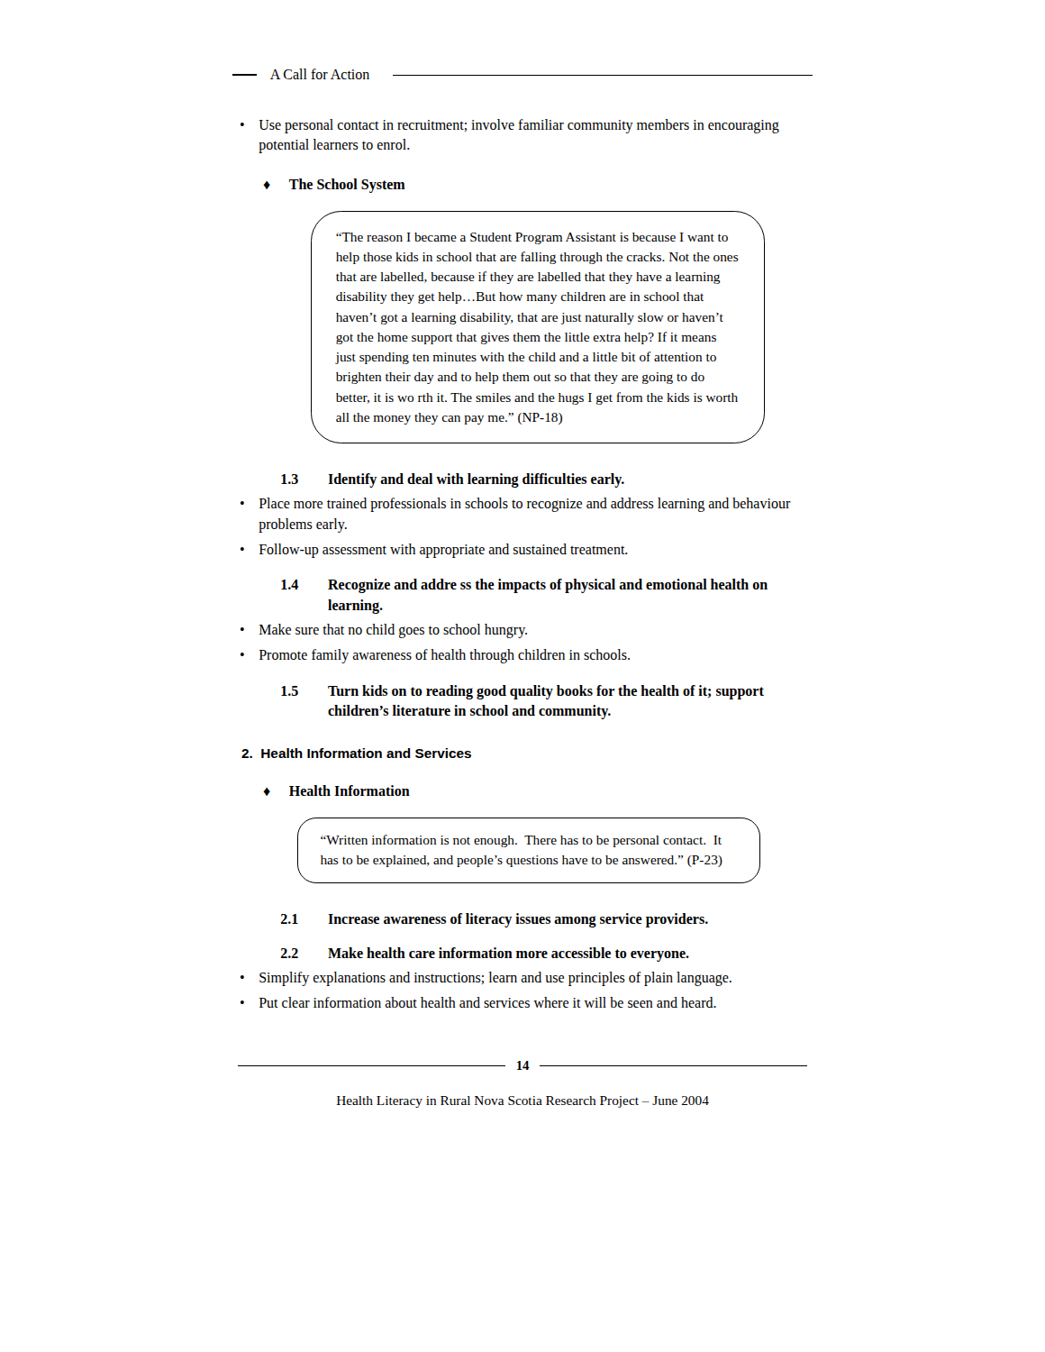A Call for Action
Use personal contact in recruitment; involve familiar community members in encouraging potential learners to enrol.
The School System
“The reason I became a Student Program Assistant is because I want to help those kids in school that are falling through the cracks. Not the ones that are labelled, because if they are labelled that they have a learning disability they get help…But how many children are in school that haven’t got a learning disability, that are just naturally slow or haven’t got the home support that gives them the little extra help? If it means just spending ten minutes with the child and a little bit of attention to brighten their day and to help them out so that they are going to do better, it is wo rth it. The smiles and the hugs I get from the kids is worth all the money they can pay me.” (NP-18)
1.3
Identify and deal with learning difficulties early.
Place more trained professionals in schools to recognize and address learning and behaviour problems early.
Follow-up assessment with appropriate and sustained treatment.
1.4
Recognize and addre ss the impacts of physical and emotional health on learning.
Make sure that no child goes to school hungry.
Promote family awareness of health through children in schools.
1.5
Turn kids on to reading good quality books for the health of it; support children’s literature in school and community.
2. Health Information and Services
Health Information
“Written information is not enough. There has to be personal contact. It has to be explained, and people’s questions have to be answered.” (P-23)
2.1
Increase awareness of literacy issues among service providers.
2.2
Make health care information more accessible to everyone.
Simplify explanations and instructions; learn and use principles of plain language.
Put clear information about health and services where it will be seen and heard.
14
Health Literacy in Rural Nova Scotia Research Project – June 2004